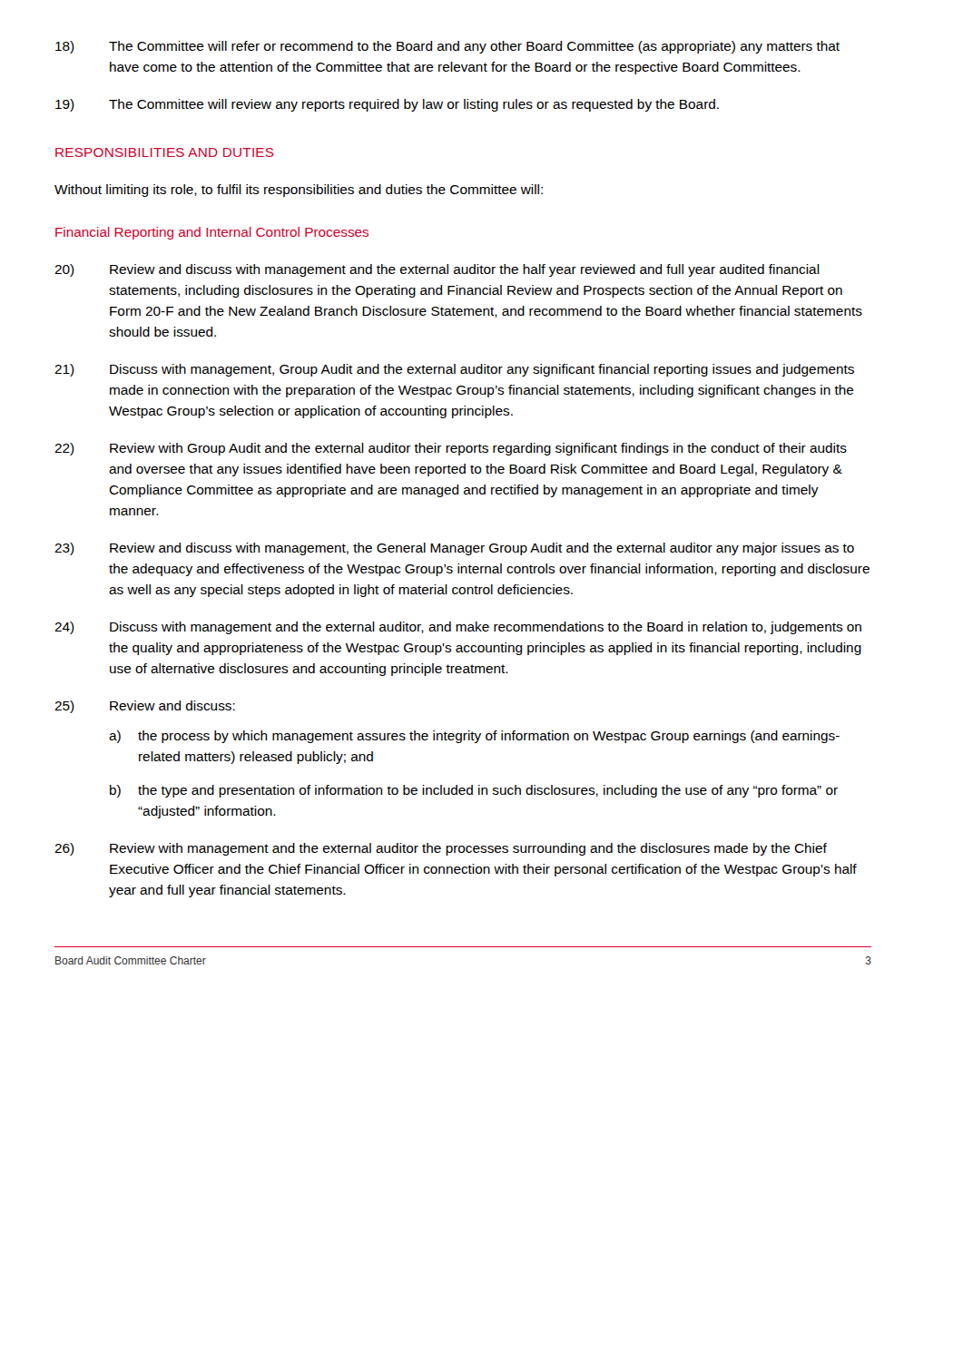18) The Committee will refer or recommend to the Board and any other Board Committee (as appropriate) any matters that have come to the attention of the Committee that are relevant for the Board or the respective Board Committees.
19) The Committee will review any reports required by law or listing rules or as requested by the Board.
Responsibilities and Duties
Without limiting its role, to fulfil its responsibilities and duties the Committee will:
Financial Reporting and Internal Control Processes
20) Review and discuss with management and the external auditor the half year reviewed and full year audited financial statements, including disclosures in the Operating and Financial Review and Prospects section of the Annual Report on Form 20-F and the New Zealand Branch Disclosure Statement, and recommend to the Board whether financial statements should be issued.
21) Discuss with management, Group Audit and the external auditor any significant financial reporting issues and judgements made in connection with the preparation of the Westpac Group’s financial statements, including significant changes in the Westpac Group’s selection or application of accounting principles.
22) Review with Group Audit and the external auditor their reports regarding significant findings in the conduct of their audits and oversee that any issues identified have been reported to the Board Risk Committee and Board Legal, Regulatory & Compliance Committee as appropriate and are managed and rectified by management in an appropriate and timely manner.
23) Review and discuss with management, the General Manager Group Audit and the external auditor any major issues as to the adequacy and effectiveness of the Westpac Group’s internal controls over financial information, reporting and disclosure as well as any special steps adopted in light of material control deficiencies.
24) Discuss with management and the external auditor, and make recommendations to the Board in relation to, judgements on the quality and appropriateness of the Westpac Group's accounting principles as applied in its financial reporting, including use of alternative disclosures and accounting principle treatment.
25) Review and discuss:
a) the process by which management assures the integrity of information on Westpac Group earnings (and earnings-related matters) released publicly; and
b) the type and presentation of information to be included in such disclosures, including the use of any “pro forma” or “adjusted” information.
26) Review with management and the external auditor the processes surrounding and the disclosures made by the Chief Executive Officer and the Chief Financial Officer in connection with their personal certification of the Westpac Group’s half year and full year financial statements.
Board Audit Committee Charter 3